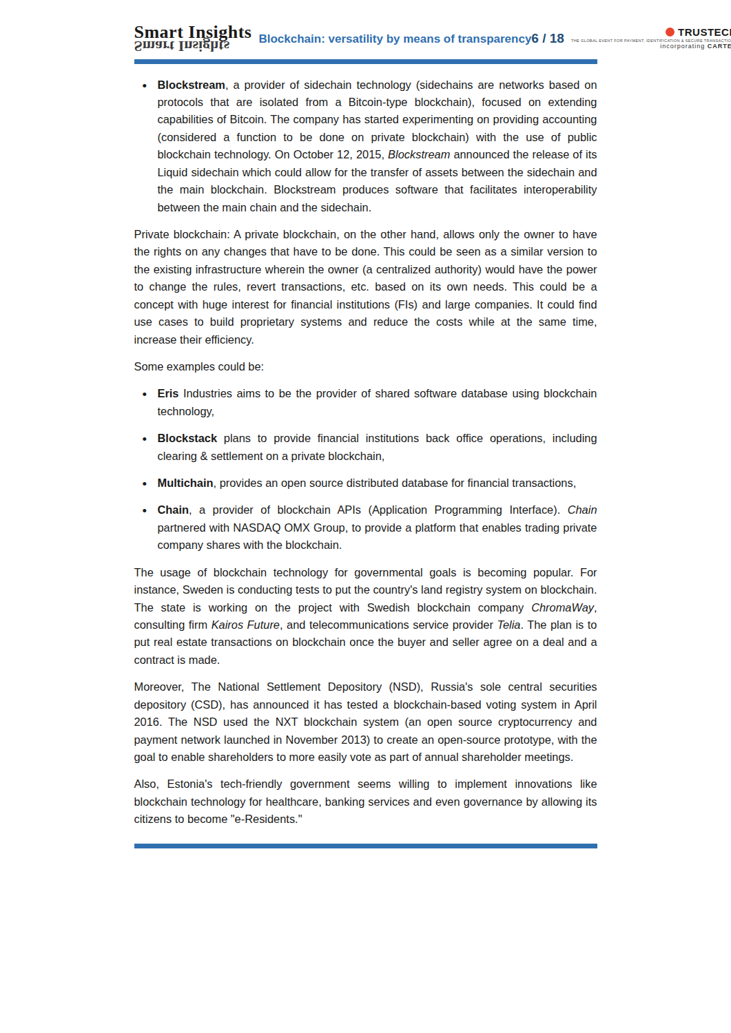Smart Insights Smart Insights
Blockchain: versatility by means of transparency6 / 18
TRUSTECH
THE GLOBAL EVENT FOR PAYMENT, IDENTIFICATION & SECURE TRANSACTIONS
incorporating CARTES
Blockstream, a provider of sidechain technology (sidechains are networks based on protocols that are isolated from a Bitcoin-type blockchain), focused on extending capabilities of Bitcoin. The company has started experimenting on providing accounting (considered a function to be done on private blockchain) with the use of public blockchain technology. On October 12, 2015, Blockstream announced the release of its Liquid sidechain which could allow for the transfer of assets between the sidechain and the main blockchain. Blockstream produces software that facilitates interoperability between the main chain and the sidechain.
Private blockchain: A private blockchain, on the other hand, allows only the owner to have the rights on any changes that have to be done. This could be seen as a similar version to the existing infrastructure wherein the owner (a centralized authority) would have the power to change the rules, revert transactions, etc. based on its own needs. This could be a concept with huge interest for financial institutions (FIs) and large companies. It could find use cases to build proprietary systems and reduce the costs while at the same time, increase their efficiency.
Some examples could be:
Eris Industries aims to be the provider of shared software database using blockchain technology,
Blockstack plans to provide financial institutions back office operations, including clearing & settlement on a private blockchain,
Multichain, provides an open source distributed database for financial transactions,
Chain, a provider of blockchain APIs (Application Programming Interface). Chain partnered with NASDAQ OMX Group, to provide a platform that enables trading private company shares with the blockchain.
The usage of blockchain technology for governmental goals is becoming popular. For instance, Sweden is conducting tests to put the country's land registry system on blockchain. The state is working on the project with Swedish blockchain company ChromaWay, consulting firm Kairos Future, and telecommunications service provider Telia. The plan is to put real estate transactions on blockchain once the buyer and seller agree on a deal and a contract is made.
Moreover, The National Settlement Depository (NSD), Russia's sole central securities depository (CSD), has announced it has tested a blockchain-based voting system in April 2016. The NSD used the NXT blockchain system (an open source cryptocurrency and payment network launched in November 2013) to create an open-source prototype, with the goal to enable shareholders to more easily vote as part of annual shareholder meetings.
Also, Estonia's tech-friendly government seems willing to implement innovations like blockchain technology for healthcare, banking services and even governance by allowing its citizens to become "e-Residents."